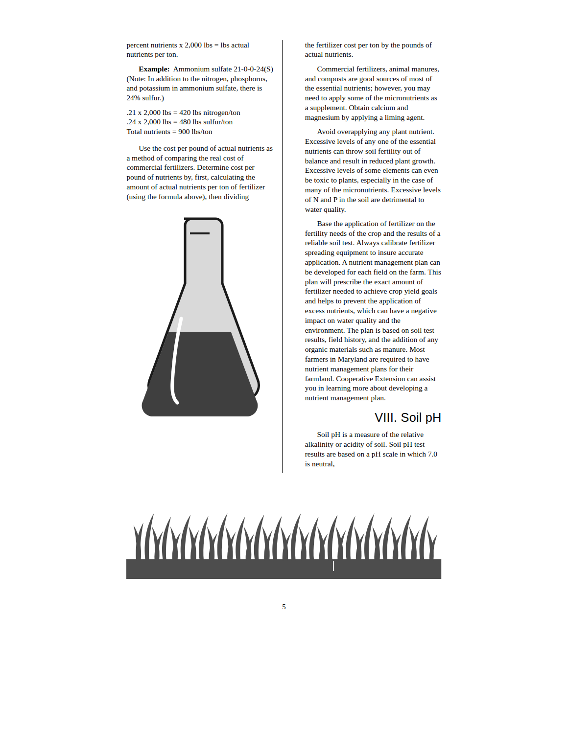percent nutrients x 2,000 lbs = lbs actual nutrients per ton.
Example: Ammonium sulfate 21-0-0-24(S) (Note: In addition to the nitrogen, phosphorus, and potassium in ammonium sulfate, there is 24% sulfur.)
.21 x 2,000 lbs = 420 lbs nitrogen/ton
.24 x 2,000 lbs = 480 lbs sulfur/ton
Total nutrients = 900 lbs/ton
Use the cost per pound of actual nutrients as a method of comparing the real cost of commercial fertilizers. Determine cost per pound of nutrients by, first, calculating the amount of actual nutrients per ton of fertilizer (using the formula above), then dividing
the fertilizer cost per ton by the pounds of actual nutrients.
Commercial fertilizers, animal manures, and composts are good sources of most of the essential nutrients; however, you may need to apply some of the micronutrients as a supplement. Obtain calcium and magnesium by applying a liming agent.
Avoid overapplying any plant nutrient. Excessive levels of any one of the essential nutrients can throw soil fertility out of balance and result in reduced plant growth. Excessive levels of some elements can even be toxic to plants, especially in the case of many of the micronutrients. Excessive levels of N and P in the soil are detrimental to water quality.
Base the application of fertilizer on the fertility needs of the crop and the results of a reliable soil test. Always calibrate fertilizer spreading equipment to insure accurate application. A nutrient management plan can be developed for each field on the farm. This plan will prescribe the exact amount of fertilizer needed to achieve crop yield goals and helps to prevent the application of excess nutrients, which can have a negative impact on water quality and the environment. The plan is based on soil test results, field history, and the addition of any organic materials such as manure. Most farmers in Maryland are required to have nutrient management plans for their farmland. Cooperative Extension can assist you in learning more about developing a nutrient management plan.
VIII. Soil pH
Soil pH is a measure of the relative alkalinity or acidity of soil. Soil pH test results are based on a pH scale in which 7.0 is neutral,
5